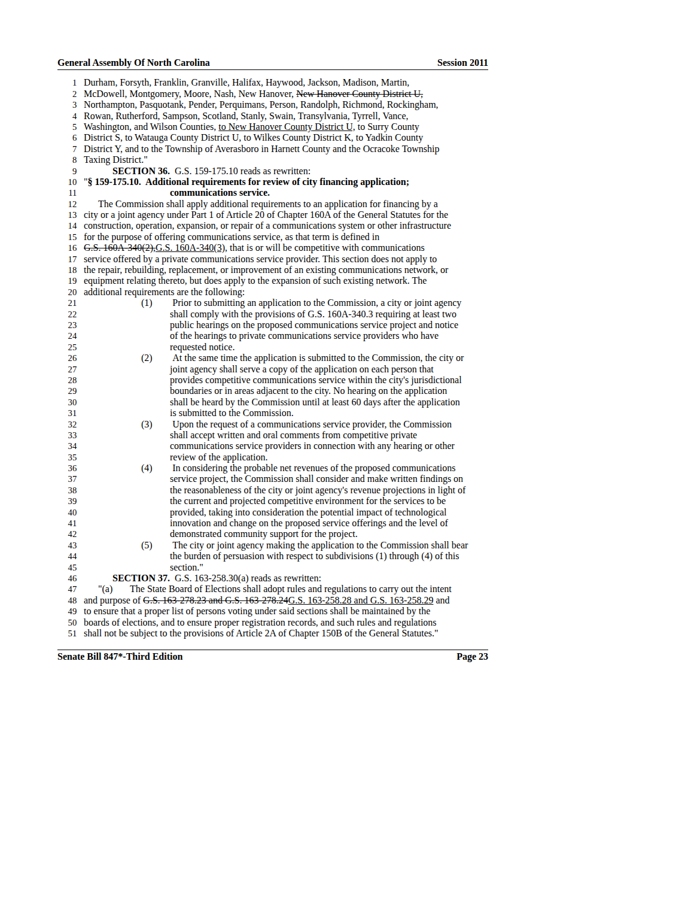General Assembly Of North Carolina Session 2011
1 Durham, Forsyth, Franklin, Granville, Halifax, Haywood, Jackson, Madison, Martin,
2 McDowell, Montgomery, Moore, Nash, New Hanover, New Hanover County District U,
3 Northampton, Pasquotank, Pender, Perquimans, Person, Randolph, Richmond, Rockingham,
4 Rowan, Rutherford, Sampson, Scotland, Stanly, Swain, Transylvania, Tyrrell, Vance,
5 Washington, and Wilson Counties, to New Hanover County District U, to Surry County
6 District S, to Watauga County District U, to Wilkes County District K, to Yadkin County
7 District Y, and to the Township of Averasboro in Harnett County and the Ocracoke Township
8 Taxing District."
9 SECTION 36. G.S. 159-175.10 reads as rewritten:
10"§ 159-175.10. Additional requirements for review of city financing application;
11 communications service.
12 The Commission shall apply additional requirements to an application for financing by a
13 city or a joint agency under Part 1 of Article 20 of Chapter 160A of the General Statutes for the
14 construction, operation, expansion, or repair of a communications system or other infrastructure
15 for the purpose of offering communications service, as that term is defined in
16 G.S. 160A-340(2),G.S. 160A-340(3), that is or will be competitive with communications
17 service offered by a private communications service provider. This section does not apply to
18 the repair, rebuilding, replacement, or improvement of an existing communications network, or
19 equipment relating thereto, but does apply to the expansion of such existing network. The
20 additional requirements are the following:
21 (1) Prior to submitting an application to the Commission, a city or joint agency
22 shall comply with the provisions of G.S. 160A-340.3 requiring at least two
23 public hearings on the proposed communications service project and notice
24 of the hearings to private communications service providers who have
25 requested notice.
26 (2) At the same time the application is submitted to the Commission, the city or
27 joint agency shall serve a copy of the application on each person that
28 provides competitive communications service within the city's jurisdictional
29 boundaries or in areas adjacent to the city. No hearing on the application
30 shall be heard by the Commission until at least 60 days after the application
31 is submitted to the Commission.
32 (3) Upon the request of a communications service provider, the Commission
33 shall accept written and oral comments from competitive private
34 communications service providers in connection with any hearing or other
35 review of the application.
36 (4) In considering the probable net revenues of the proposed communications
37 service project, the Commission shall consider and make written findings on
38 the reasonableness of the city or joint agency's revenue projections in light of
39 the current and projected competitive environment for the services to be
40 provided, taking into consideration the potential impact of technological
41 innovation and change on the proposed service offerings and the level of
42 demonstrated community support for the project.
43 (5) The city or joint agency making the application to the Commission shall bear
44 the burden of persuasion with respect to subdivisions (1) through (4) of this
45 section."
46 SECTION 37. G.S. 163-258.30(a) reads as rewritten:
47 "(a) The State Board of Elections shall adopt rules and regulations to carry out the intent
48 and purpose of G.S. 163-278.23 and G.S. 163-278.24G.S. 163-258.28 and G.S. 163-258.29 and
49 to ensure that a proper list of persons voting under said sections shall be maintained by the
50 boards of elections, and to ensure proper registration records, and such rules and regulations
51 shall not be subject to the provisions of Article 2A of Chapter 150B of the General Statutes."
Senate Bill 847*-Third Edition Page 23